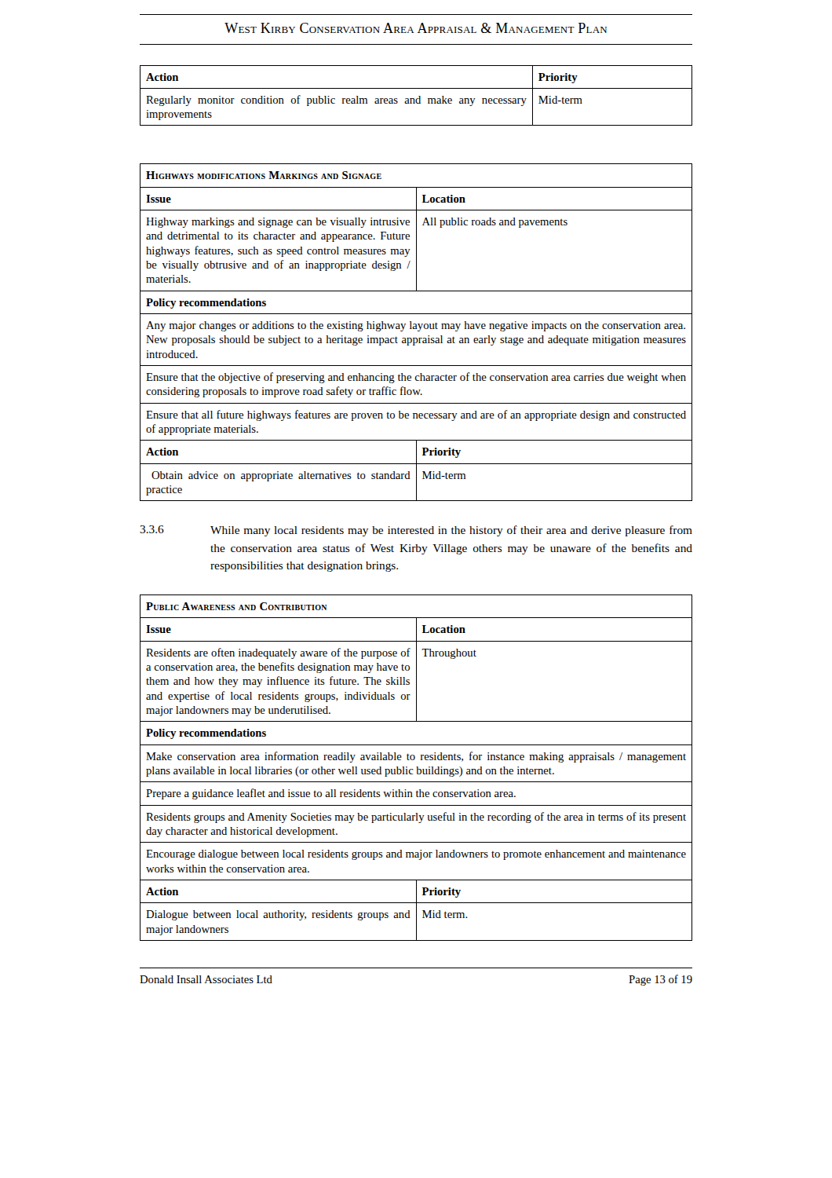West Kirby Conservation Area Appraisal & Management Plan
| Action | Priority |
| --- | --- |
| Regularly monitor condition of public realm areas and make any necessary improvements | Mid-term |
| Highways modifications Markings and Signage |
| Issue | Location |
| Highway markings and signage can be visually intrusive and detrimental to its character and appearance. Future highways features, such as speed control measures may be visually obtrusive and of an inappropriate design / materials. | All public roads and pavements |
| Policy recommendations |
| Any major changes or additions to the existing highway layout may have negative impacts on the conservation area. New proposals should be subject to a heritage impact appraisal at an early stage and adequate mitigation measures introduced. |
| Ensure that the objective of preserving and enhancing the character of the conservation area carries due weight when considering proposals to improve road safety or traffic flow. |
| Ensure that all future highways features are proven to be necessary and are of an appropriate design and constructed of appropriate materials. |
| Action | Priority |
| Obtain advice on appropriate alternatives to standard practice | Mid-term |
3.3.6
While many local residents may be interested in the history of their area and derive pleasure from the conservation area status of West Kirby Village others may be unaware of the benefits and responsibilities that designation brings.
| Public Awareness and Contribution |
| Issue | Location |
| Residents are often inadequately aware of the purpose of a conservation area, the benefits designation may have to them and how they may influence its future. The skills and expertise of local residents groups, individuals or major landowners may be underutilised. | Throughout |
| Policy recommendations |
| Make conservation area information readily available to residents, for instance making appraisals / management plans available in local libraries (or other well used public buildings) and on the internet. |
| Prepare a guidance leaflet and issue to all residents within the conservation area. |
| Residents groups and Amenity Societies may be particularly useful in the recording of the area in terms of its present day character and historical development. |
| Encourage dialogue between local residents groups and major landowners to promote enhancement and maintenance works within the conservation area. |
| Action | Priority |
| Dialogue between local authority, residents groups and major landowners | Mid term. |
Donald Insall Associates Ltd
Page 13 of 19